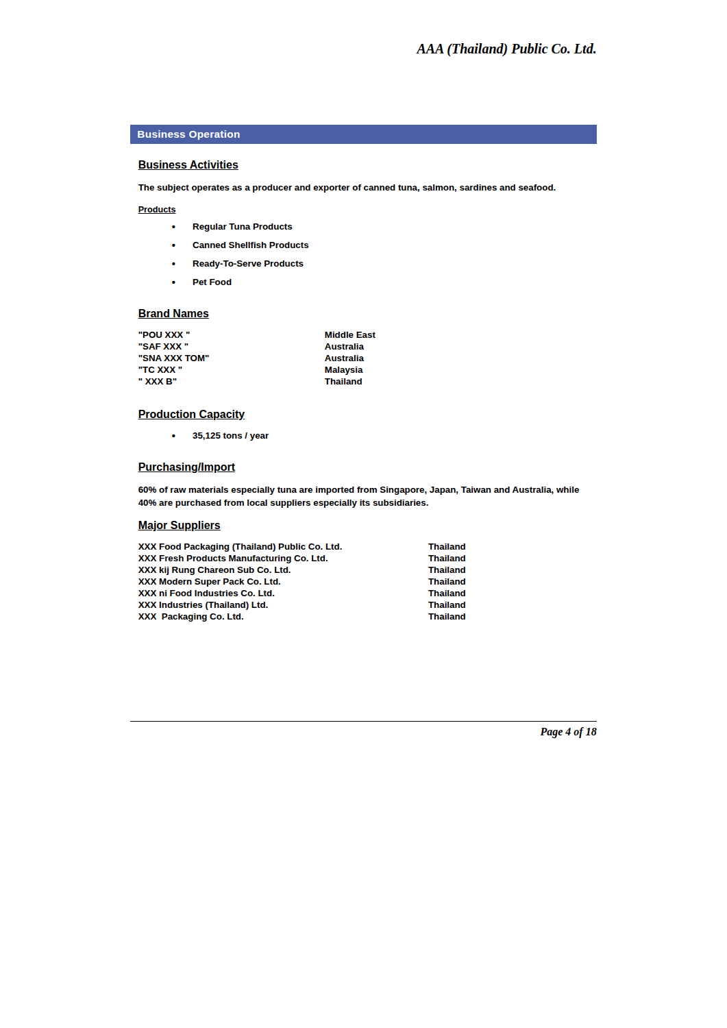AAA (Thailand) Public Co. Ltd.
Business Operation
Business Activities
The subject operates as a producer and exporter of canned tuna, salmon, sardines and seafood.
Products
Regular Tuna Products
Canned Shellfish Products
Ready-To-Serve Products
Pet Food
Brand Names
| "POU XXX " | Middle East |
| "SAF XXX " | Australia |
| "SNA XXX TOM" | Australia |
| "TC XXX " | Malaysia |
| " XXX B" | Thailand |
Production Capacity
35,125 tons / year
Purchasing/Import
60% of raw materials especially tuna are imported from Singapore, Japan, Taiwan and Australia, while 40% are purchased from local suppliers especially its subsidiaries.
Major Suppliers
| XXX Food Packaging (Thailand) Public Co. Ltd. | Thailand |
| XXX Fresh Products Manufacturing Co. Ltd. | Thailand |
| XXX kij Rung Chareon Sub Co. Ltd. | Thailand |
| XXX Modern Super Pack Co. Ltd. | Thailand |
| XXX ni Food Industries Co. Ltd. | Thailand |
| XXX Industries (Thailand) Ltd. | Thailand |
| XXX Packaging Co. Ltd. | Thailand |
Page 4 of 18